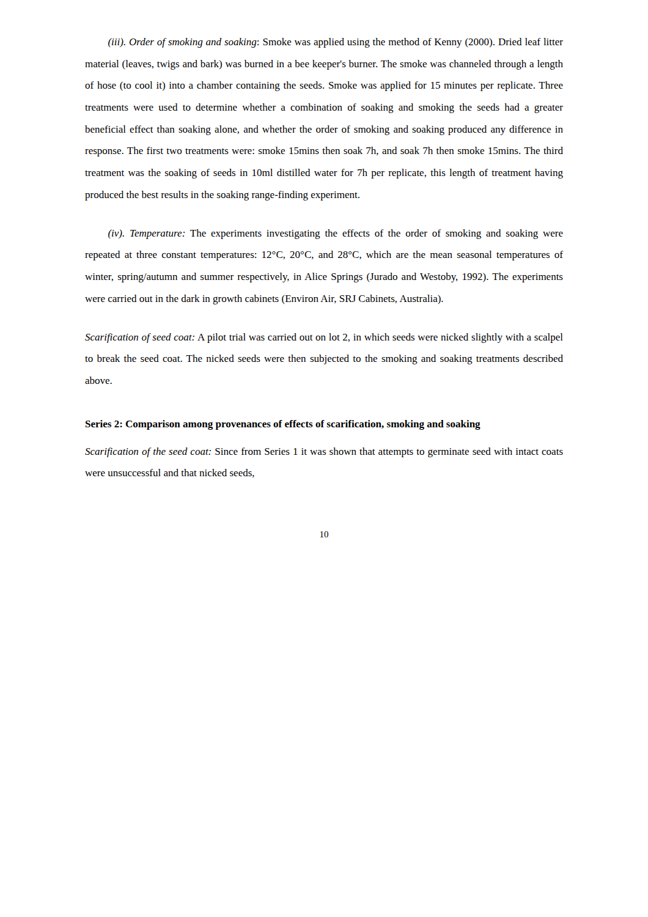(iii). Order of smoking and soaking: Smoke was applied using the method of Kenny (2000). Dried leaf litter material (leaves, twigs and bark) was burned in a bee keeper's burner. The smoke was channeled through a length of hose (to cool it) into a chamber containing the seeds. Smoke was applied for 15 minutes per replicate. Three treatments were used to determine whether a combination of soaking and smoking the seeds had a greater beneficial effect than soaking alone, and whether the order of smoking and soaking produced any difference in response. The first two treatments were: smoke 15mins then soak 7h, and soak 7h then smoke 15mins. The third treatment was the soaking of seeds in 10ml distilled water for 7h per replicate, this length of treatment having produced the best results in the soaking range-finding experiment.
(iv). Temperature: The experiments investigating the effects of the order of smoking and soaking were repeated at three constant temperatures: 12°C, 20°C, and 28°C, which are the mean seasonal temperatures of winter, spring/autumn and summer respectively, in Alice Springs (Jurado and Westoby, 1992). The experiments were carried out in the dark in growth cabinets (Environ Air, SRJ Cabinets, Australia).
Scarification of seed coat: A pilot trial was carried out on lot 2, in which seeds were nicked slightly with a scalpel to break the seed coat. The nicked seeds were then subjected to the smoking and soaking treatments described above.
Series 2: Comparison among provenances of effects of scarification, smoking and soaking
Scarification of the seed coat: Since from Series 1 it was shown that attempts to germinate seed with intact coats were unsuccessful and that nicked seeds,
10